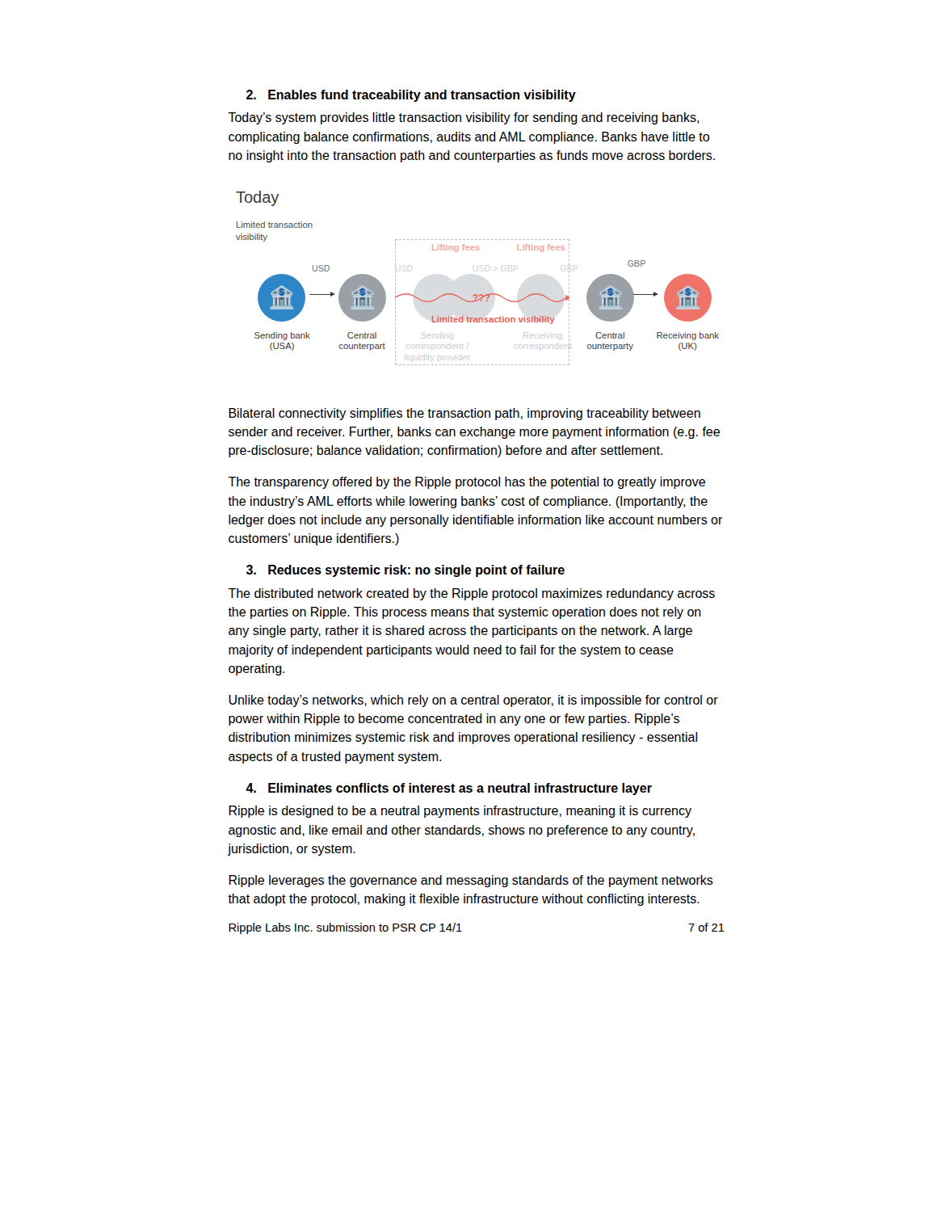2. Enables fund traceability and transaction visibility
Today’s system provides little transaction visibility for sending and receiving banks, complicating balance confirmations, audits and AML compliance. Banks have little to no insight into the transaction path and counterparties as funds move across borders.
Today
Limited transaction
visibility
🏦
Sending bank
(USA)
🏦
Central
counterpart
Sending correspondent /
liquidity provider
Receiving
correspondent
🏦
Central
ounterparty
🏦
Receiving bank
(UK)
Lifting fees
Lifting fees
USD
USD
USD > GBP
GBP
GBP
???
Limited transaction visibility
Bilateral connectivity simplifies the transaction path, improving traceability between sender and receiver. Further, banks can exchange more payment information (e.g. fee pre-disclosure; balance validation; confirmation) before and after settlement.
The transparency offered by the Ripple protocol has the potential to greatly improve the industry’s AML efforts while lowering banks’ cost of compliance. (Importantly, the ledger does not include any personally identifiable information like account numbers or customers’ unique identifiers.)
3. Reduces systemic risk: no single point of failure
The distributed network created by the Ripple protocol maximizes redundancy across the parties on Ripple. This process means that systemic operation does not rely on any single party, rather it is shared across the participants on the network. A large majority of independent participants would need to fail for the system to cease operating.
Unlike today’s networks, which rely on a central operator, it is impossible for control or power within Ripple to become concentrated in any one or few parties. Ripple’s distribution minimizes systemic risk and improves operational resiliency - essential aspects of a trusted payment system.
4. Eliminates conflicts of interest as a neutral infrastructure layer
Ripple is designed to be a neutral payments infrastructure, meaning it is currency agnostic and, like email and other standards, shows no preference to any country, jurisdiction, or system.
Ripple leverages the governance and messaging standards of the payment networks that adopt the protocol, making it flexible infrastructure without conflicting interests.
Ripple Labs Inc. submission to PSR CP 14/1 7 of 21